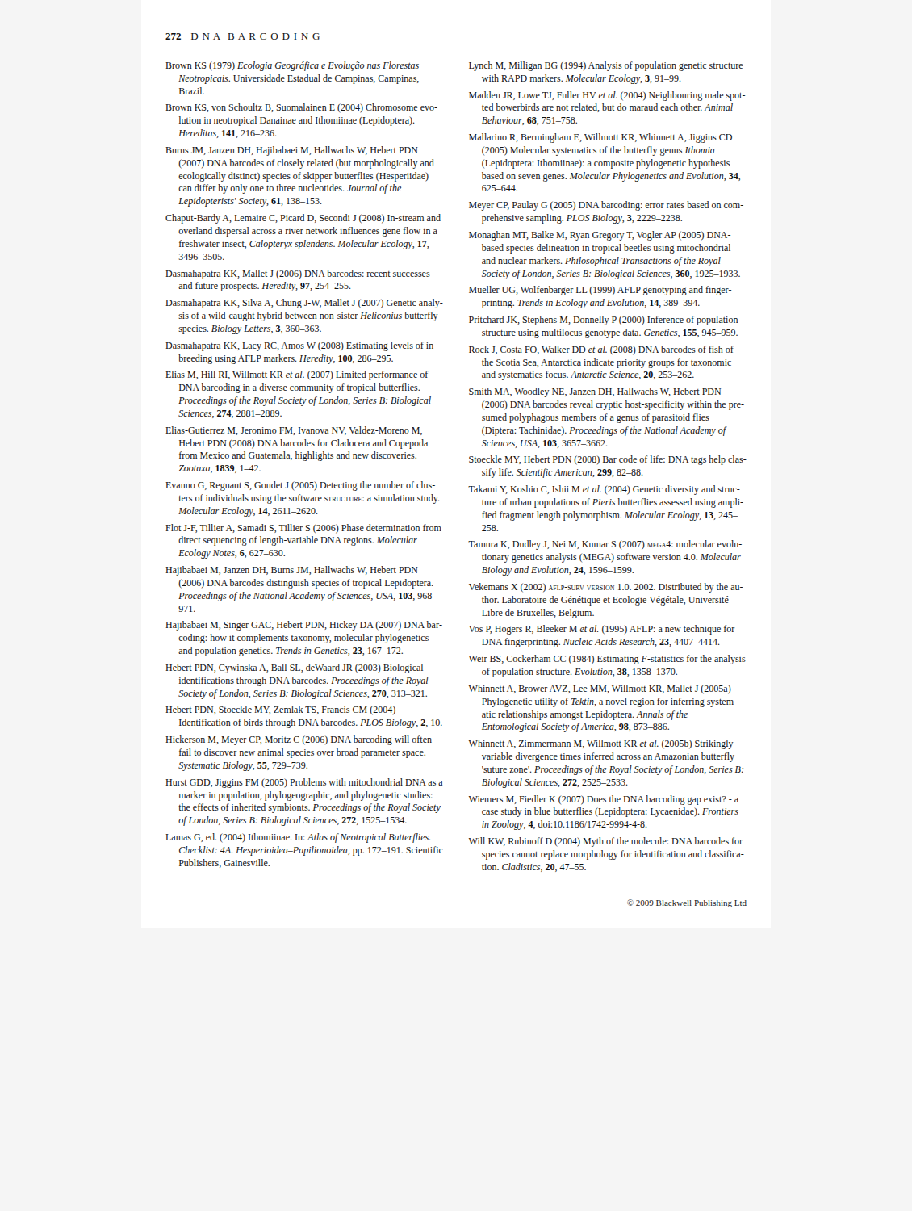272 D N A B A R C O D I N G
Brown KS (1979) Ecologia Geográfica e Evolução nas Florestas Neotropicais. Universidade Estadual de Campinas, Campinas, Brazil.
Brown KS, von Schoultz B, Suomalainen E (2004) Chromosome evolution in neotropical Danainae and Ithomiinae (Lepidoptera). Hereditas, 141, 216–236.
Burns JM, Janzen DH, Hajibabaei M, Hallwachs W, Hebert PDN (2007) DNA barcodes of closely related (but morphologically and ecologically distinct) species of skipper butterflies (Hesperiidae) can differ by only one to three nucleotides. Journal of the Lepidopterists' Society, 61, 138–153.
Chaput-Bardy A, Lemaire C, Picard D, Secondi J (2008) In-stream and overland dispersal across a river network influences gene flow in a freshwater insect, Calopteryx splendens. Molecular Ecology, 17, 3496–3505.
Dasmahapatra KK, Mallet J (2006) DNA barcodes: recent successes and future prospects. Heredity, 97, 254–255.
Dasmahapatra KK, Silva A, Chung J-W, Mallet J (2007) Genetic analysis of a wild-caught hybrid between non-sister Heliconius butterfly species. Biology Letters, 3, 360–363.
Dasmahapatra KK, Lacy RC, Amos W (2008) Estimating levels of inbreeding using AFLP markers. Heredity, 100, 286–295.
Elias M, Hill RI, Willmott KR et al. (2007) Limited performance of DNA barcoding in a diverse community of tropical butterflies. Proceedings of the Royal Society of London, Series B: Biological Sciences, 274, 2881–2889.
Elias-Gutierrez M, Jeronimo FM, Ivanova NV, Valdez-Moreno M, Hebert PDN (2008) DNA barcodes for Cladocera and Copepoda from Mexico and Guatemala, highlights and new discoveries. Zootaxa, 1839, 1–42.
Evanno G, Regnaut S, Goudet J (2005) Detecting the number of clusters of individuals using the software structure: a simulation study. Molecular Ecology, 14, 2611–2620.
Flot J-F, Tillier A, Samadi S, Tillier S (2006) Phase determination from direct sequencing of length-variable DNA regions. Molecular Ecology Notes, 6, 627–630.
Hajibabaei M, Janzen DH, Burns JM, Hallwachs W, Hebert PDN (2006) DNA barcodes distinguish species of tropical Lepidoptera. Proceedings of the National Academy of Sciences, USA, 103, 968–971.
Hajibabaei M, Singer GAC, Hebert PDN, Hickey DA (2007) DNA barcoding: how it complements taxonomy, molecular phylogenetics and population genetics. Trends in Genetics, 23, 167–172.
Hebert PDN, Cywinska A, Ball SL, deWaard JR (2003) Biological identifications through DNA barcodes. Proceedings of the Royal Society of London, Series B: Biological Sciences, 270, 313–321.
Hebert PDN, Stoeckle MY, Zemlak TS, Francis CM (2004) Identification of birds through DNA barcodes. PLOS Biology, 2, 10.
Hickerson M, Meyer CP, Moritz C (2006) DNA barcoding will often fail to discover new animal species over broad parameter space. Systematic Biology, 55, 729–739.
Hurst GDD, Jiggins FM (2005) Problems with mitochondrial DNA as a marker in population, phylogeographic, and phylogenetic studies: the effects of inherited symbionts. Proceedings of the Royal Society of London, Series B: Biological Sciences, 272, 1525–1534.
Lamas G, ed. (2004) Ithomiinae. In: Atlas of Neotropical Butterflies. Checklist: 4A. Hesperioidea–Papilionoidea, pp. 172–191. Scientific Publishers, Gainesville.
Lynch M, Milligan BG (1994) Analysis of population genetic structure with RAPD markers. Molecular Ecology, 3, 91–99.
Madden JR, Lowe TJ, Fuller HV et al. (2004) Neighbouring male spotted bowerbirds are not related, but do maraud each other. Animal Behaviour, 68, 751–758.
Mallarino R, Bermingham E, Willmott KR, Whinnett A, Jiggins CD (2005) Molecular systematics of the butterfly genus Ithomia (Lepidoptera: Ithomiinae): a composite phylogenetic hypothesis based on seven genes. Molecular Phylogenetics and Evolution, 34, 625–644.
Meyer CP, Paulay G (2005) DNA barcoding: error rates based on comprehensive sampling. PLOS Biology, 3, 2229–2238.
Monaghan MT, Balke M, Ryan Gregory T, Vogler AP (2005) DNA-based species delineation in tropical beetles using mitochondrial and nuclear markers. Philosophical Transactions of the Royal Society of London, Series B: Biological Sciences, 360, 1925–1933.
Mueller UG, Wolfenbarger LL (1999) AFLP genotyping and fingerprinting. Trends in Ecology and Evolution, 14, 389–394.
Pritchard JK, Stephens M, Donnelly P (2000) Inference of population structure using multilocus genotype data. Genetics, 155, 945–959.
Rock J, Costa FO, Walker DD et al. (2008) DNA barcodes of fish of the Scotia Sea, Antarctica indicate priority groups for taxonomic and systematics focus. Antarctic Science, 20, 253–262.
Smith MA, Woodley NE, Janzen DH, Hallwachs W, Hebert PDN (2006) DNA barcodes reveal cryptic host-specificity within the presumed polyphagous members of a genus of parasitoid flies (Diptera: Tachinidae). Proceedings of the National Academy of Sciences, USA, 103, 3657–3662.
Stoeckle MY, Hebert PDN (2008) Bar code of life: DNA tags help classify life. Scientific American, 299, 82–88.
Takami Y, Koshio C, Ishii M et al. (2004) Genetic diversity and structure of urban populations of Pieris butterflies assessed using amplified fragment length polymorphism. Molecular Ecology, 13, 245–258.
Tamura K, Dudley J, Nei M, Kumar S (2007) mega4: molecular evolutionary genetics analysis (MEGA) software version 4.0. Molecular Biology and Evolution, 24, 1596–1599.
Vekemans X (2002) aflp-surv version 1.0. 2002. Distributed by the author. Laboratoire de Génétique et Ecologie Végétale, Université Libre de Bruxelles, Belgium.
Vos P, Hogers R, Bleeker M et al. (1995) AFLP: a new technique for DNA fingerprinting. Nucleic Acids Research, 23, 4407–4414.
Weir BS, Cockerham CC (1984) Estimating F-statistics for the analysis of population structure. Evolution, 38, 1358–1370.
Whinnett A, Brower AVZ, Lee MM, Willmott KR, Mallet J (2005a) Phylogenetic utility of Tektin, a novel region for inferring systematic relationships amongst Lepidoptera. Annals of the Entomological Society of America, 98, 873–886.
Whinnett A, Zimmermann M, Willmott KR et al. (2005b) Strikingly variable divergence times inferred across an Amazonian butterfly 'suture zone'. Proceedings of the Royal Society of London, Series B: Biological Sciences, 272, 2525–2533.
Wiemers M, Fiedler K (2007) Does the DNA barcoding gap exist? - a case study in blue butterflies (Lepidoptera: Lycaenidae). Frontiers in Zoology, 4, doi:10.1186/1742-9994-4-8.
Will KW, Rubinoff D (2004) Myth of the molecule: DNA barcodes for species cannot replace morphology for identification and classification. Cladistics, 20, 47–55.
© 2009 Blackwell Publishing Ltd